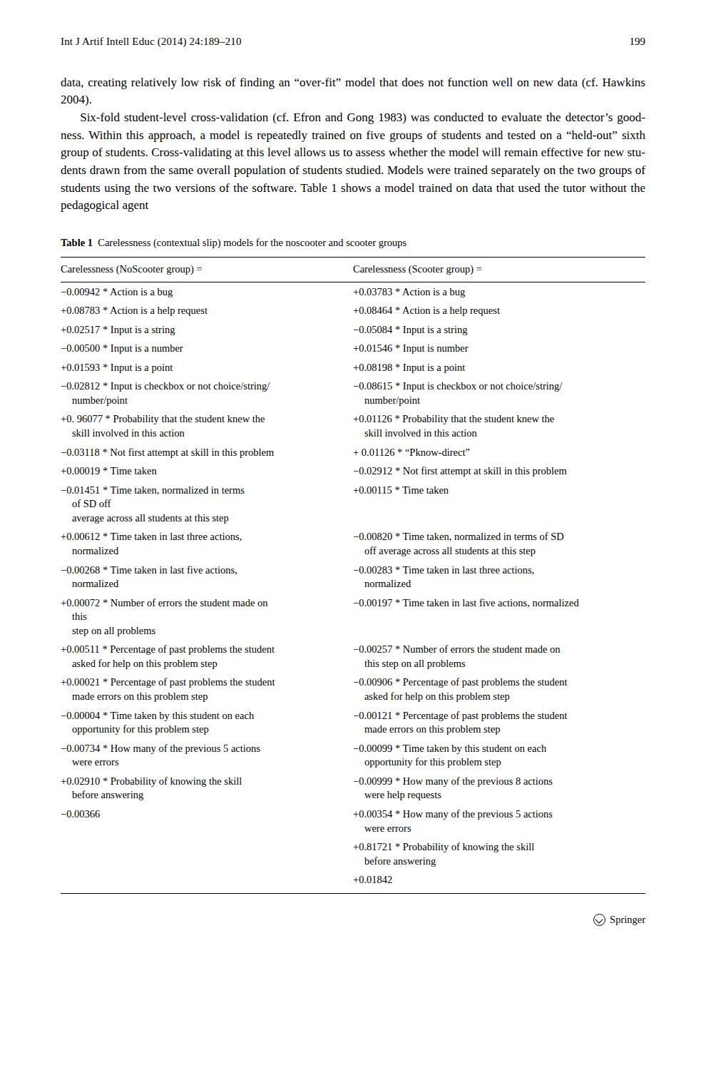Int J Artif Intell Educ (2014) 24:189–210 199
data, creating relatively low risk of finding an “over-fit” model that does not function well on new data (cf. Hawkins 2004).
Six-fold student-level cross-validation (cf. Efron and Gong 1983) was conducted to evaluate the detector’s goodness. Within this approach, a model is repeatedly trained on five groups of students and tested on a “held-out” sixth group of students. Cross-validating at this level allows us to assess whether the model will remain effective for new students drawn from the same overall population of students studied. Models were trained separately on the two groups of students using the two versions of the software. Table 1 shows a model trained on data that used the tutor without the pedagogical agent
Table 1 Carelessness (contextual slip) models for the noscooter and scooter groups
| Carelessness (NoScooter group) = | Carelessness (Scooter group) = |
| --- | --- |
| −0.00942 * Action is a bug | +0.03783 * Action is a bug |
| +0.08783 * Action is a help request | +0.08464 * Action is a help request |
| +0.02517 * Input is a string | −0.05084 * Input is a string |
| −0.00500 * Input is a number | +0.01546 * Input is number |
| +0.01593 * Input is a point | +0.08198 * Input is a point |
| −0.02812 * Input is checkbox or not choice/string/ number/point | −0.08615 * Input is checkbox or not choice/string/ number/point |
| +0. 96077 * Probability that the student knew the skill involved in this action | +0.01126 * Probability that the student knew the skill involved in this action |
| −0.03118 * Not first attempt at skill in this problem | + 0.01126 * “Pknow-direct” |
| +0.00019 * Time taken | −0.02912 * Not first attempt at skill in this problem |
| −0.01451 * Time taken, normalized in terms of SD off average across all students at this step | +0.00115 * Time taken |
| +0.00612 * Time taken in last three actions, normalized | −0.00820 * Time taken, normalized in terms of SD off average across all students at this step |
| −0.00268 * Time taken in last five actions, normalized | −0.00283 * Time taken in last three actions, normalized |
| +0.00072 * Number of errors the student made on this step on all problems | −0.00197 * Time taken in last five actions, normalized |
| +0.00511 * Percentage of past problems the student asked for help on this problem step | −0.00257 * Number of errors the student made on this step on all problems |
| +0.00021 * Percentage of past problems the student made errors on this problem step | −0.00906 * Percentage of past problems the student asked for help on this problem step |
| −0.00004 * Time taken by this student on each opportunity for this problem step | −0.00121 * Percentage of past problems the student made errors on this problem step |
| −0.00734 * How many of the previous 5 actions were errors | −0.00099 * Time taken by this student on each opportunity for this problem step |
| +0.02910 * Probability of knowing the skill before answering | −0.00999 * How many of the previous 8 actions were help requests |
| −0.00366 | +0.00354 * How many of the previous 5 actions were errors |
| | +0.81721 * Probability of knowing the skill before answering |
| | +0.01842 |
Springer